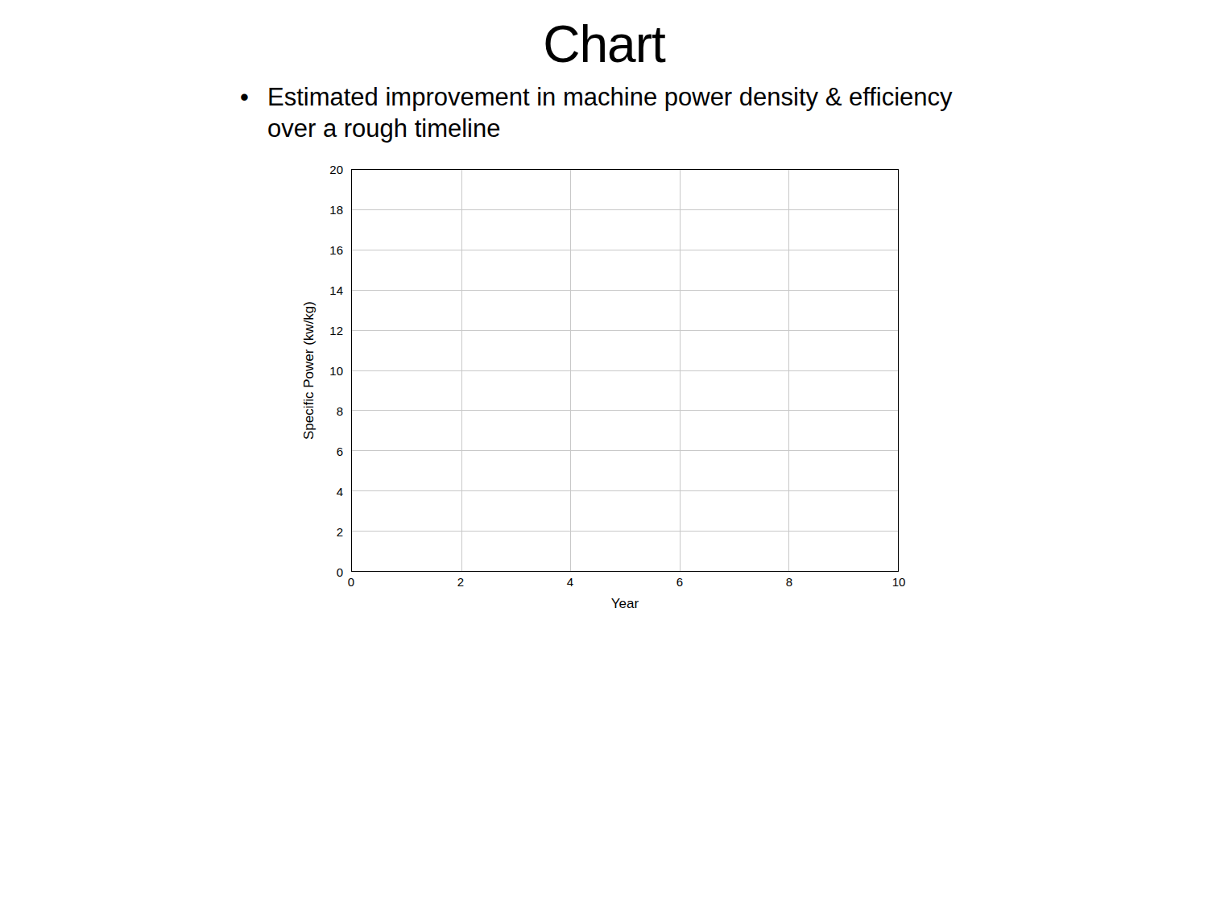Chart
Estimated improvement in machine power density & efficiency over a rough timeline
Specific Power (kw/kg)
20
18
16
14
12
10
8
6
4
2
0
0
2
4
6
8
10
Year